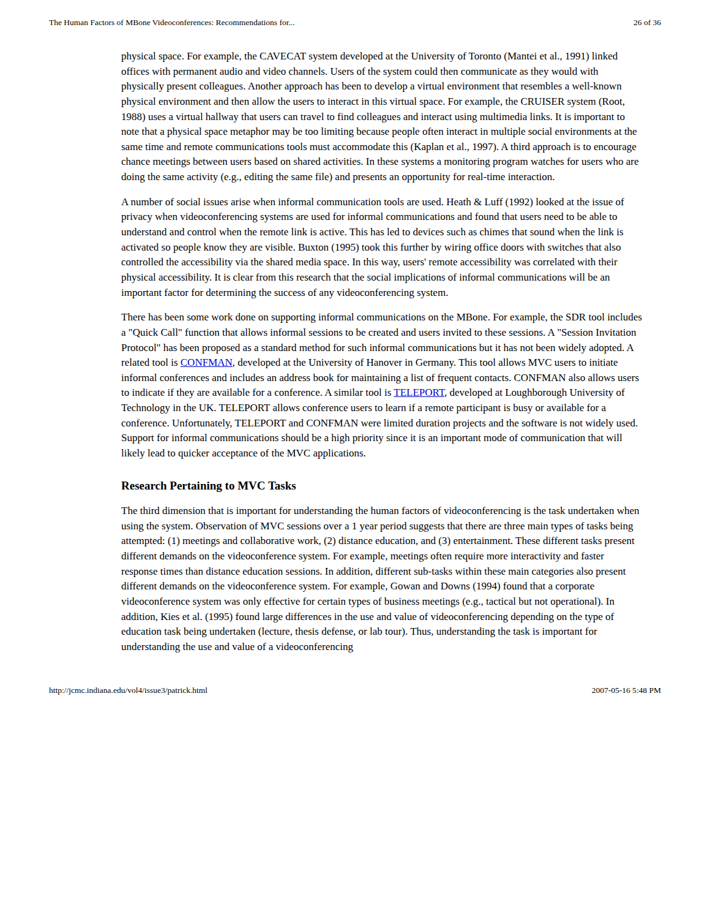The Human Factors of MBone Videoconferences: Recommendations for...
26 of 36
physical space. For example, the CAVECAT system developed at the University of Toronto (Mantei et al., 1991) linked offices with permanent audio and video channels. Users of the system could then communicate as they would with physically present colleagues. Another approach has been to develop a virtual environment that resembles a well-known physical environment and then allow the users to interact in this virtual space. For example, the CRUISER system (Root, 1988) uses a virtual hallway that users can travel to find colleagues and interact using multimedia links. It is important to note that a physical space metaphor may be too limiting because people often interact in multiple social environments at the same time and remote communications tools must accommodate this (Kaplan et al., 1997). A third approach is to encourage chance meetings between users based on shared activities. In these systems a monitoring program watches for users who are doing the same activity (e.g., editing the same file) and presents an opportunity for real-time interaction.
A number of social issues arise when informal communication tools are used. Heath & Luff (1992) looked at the issue of privacy when videoconferencing systems are used for informal communications and found that users need to be able to understand and control when the remote link is active. This has led to devices such as chimes that sound when the link is activated so people know they are visible. Buxton (1995) took this further by wiring office doors with switches that also controlled the accessibility via the shared media space. In this way, users' remote accessibility was correlated with their physical accessibility. It is clear from this research that the social implications of informal communications will be an important factor for determining the success of any videoconferencing system.
There has been some work done on supporting informal communications on the MBone. For example, the SDR tool includes a "Quick Call" function that allows informal sessions to be created and users invited to these sessions. A "Session Invitation Protocol" has been proposed as a standard method for such informal communications but it has not been widely adopted. A related tool is CONFMAN, developed at the University of Hanover in Germany. This tool allows MVC users to initiate informal conferences and includes an address book for maintaining a list of frequent contacts. CONFMAN also allows users to indicate if they are available for a conference. A similar tool is TELEPORT, developed at Loughborough University of Technology in the UK. TELEPORT allows conference users to learn if a remote participant is busy or available for a conference. Unfortunately, TELEPORT and CONFMAN were limited duration projects and the software is not widely used. Support for informal communications should be a high priority since it is an important mode of communication that will likely lead to quicker acceptance of the MVC applications.
Research Pertaining to MVC Tasks
The third dimension that is important for understanding the human factors of videoconferencing is the task undertaken when using the system. Observation of MVC sessions over a 1 year period suggests that there are three main types of tasks being attempted: (1) meetings and collaborative work, (2) distance education, and (3) entertainment. These different tasks present different demands on the videoconference system. For example, meetings often require more interactivity and faster response times than distance education sessions. In addition, different sub-tasks within these main categories also present different demands on the videoconference system. For example, Gowan and Downs (1994) found that a corporate videoconference system was only effective for certain types of business meetings (e.g., tactical but not operational). In addition, Kies et al. (1995) found large differences in the use and value of videoconferencing depending on the type of education task being undertaken (lecture, thesis defense, or lab tour). Thus, understanding the task is important for understanding the use and value of a videoconferencing
http://jcmc.indiana.edu/vol4/issue3/patrick.html
2007-05-16 5:48 PM